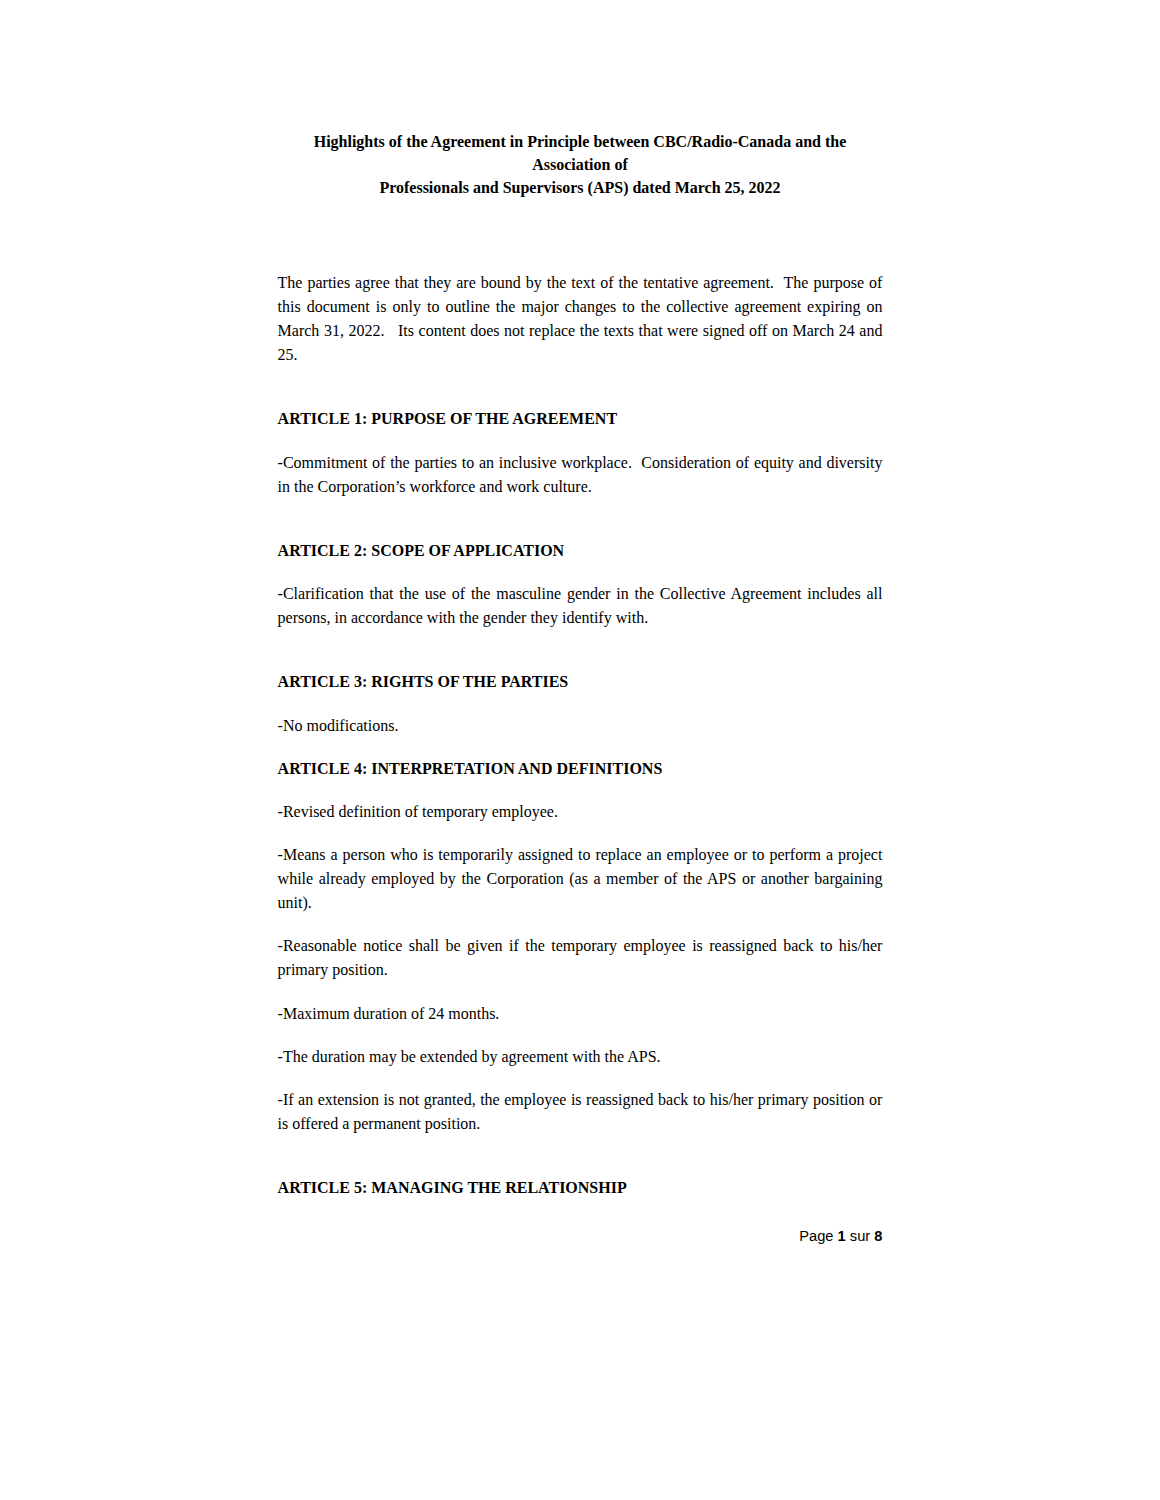Highlights of the Agreement in Principle between CBC/Radio-Canada and the Association of
Professionals and Supervisors (APS) dated March 25, 2022
The parties agree that they are bound by the text of the tentative agreement. The purpose of this document is only to outline the major changes to the collective agreement expiring on March 31, 2022. Its content does not replace the texts that were signed off on March 24 and 25.
ARTICLE 1: PURPOSE OF THE AGREEMENT
-Commitment of the parties to an inclusive workplace. Consideration of equity and diversity in the Corporation’s workforce and work culture.
ARTICLE 2: SCOPE OF APPLICATION
-Clarification that the use of the masculine gender in the Collective Agreement includes all persons, in accordance with the gender they identify with.
ARTICLE 3: RIGHTS OF THE PARTIES
-No modifications.
ARTICLE 4: INTERPRETATION AND DEFINITIONS
-Revised definition of temporary employee.
-Means a person who is temporarily assigned to replace an employee or to perform a project while already employed by the Corporation (as a member of the APS or another bargaining unit).
-Reasonable notice shall be given if the temporary employee is reassigned back to his/her primary position.
-Maximum duration of 24 months.
-The duration may be extended by agreement with the APS.
-If an extension is not granted, the employee is reassigned back to his/her primary position or is offered a permanent position.
ARTICLE 5: MANAGING THE RELATIONSHIP
Page 1 sur 8